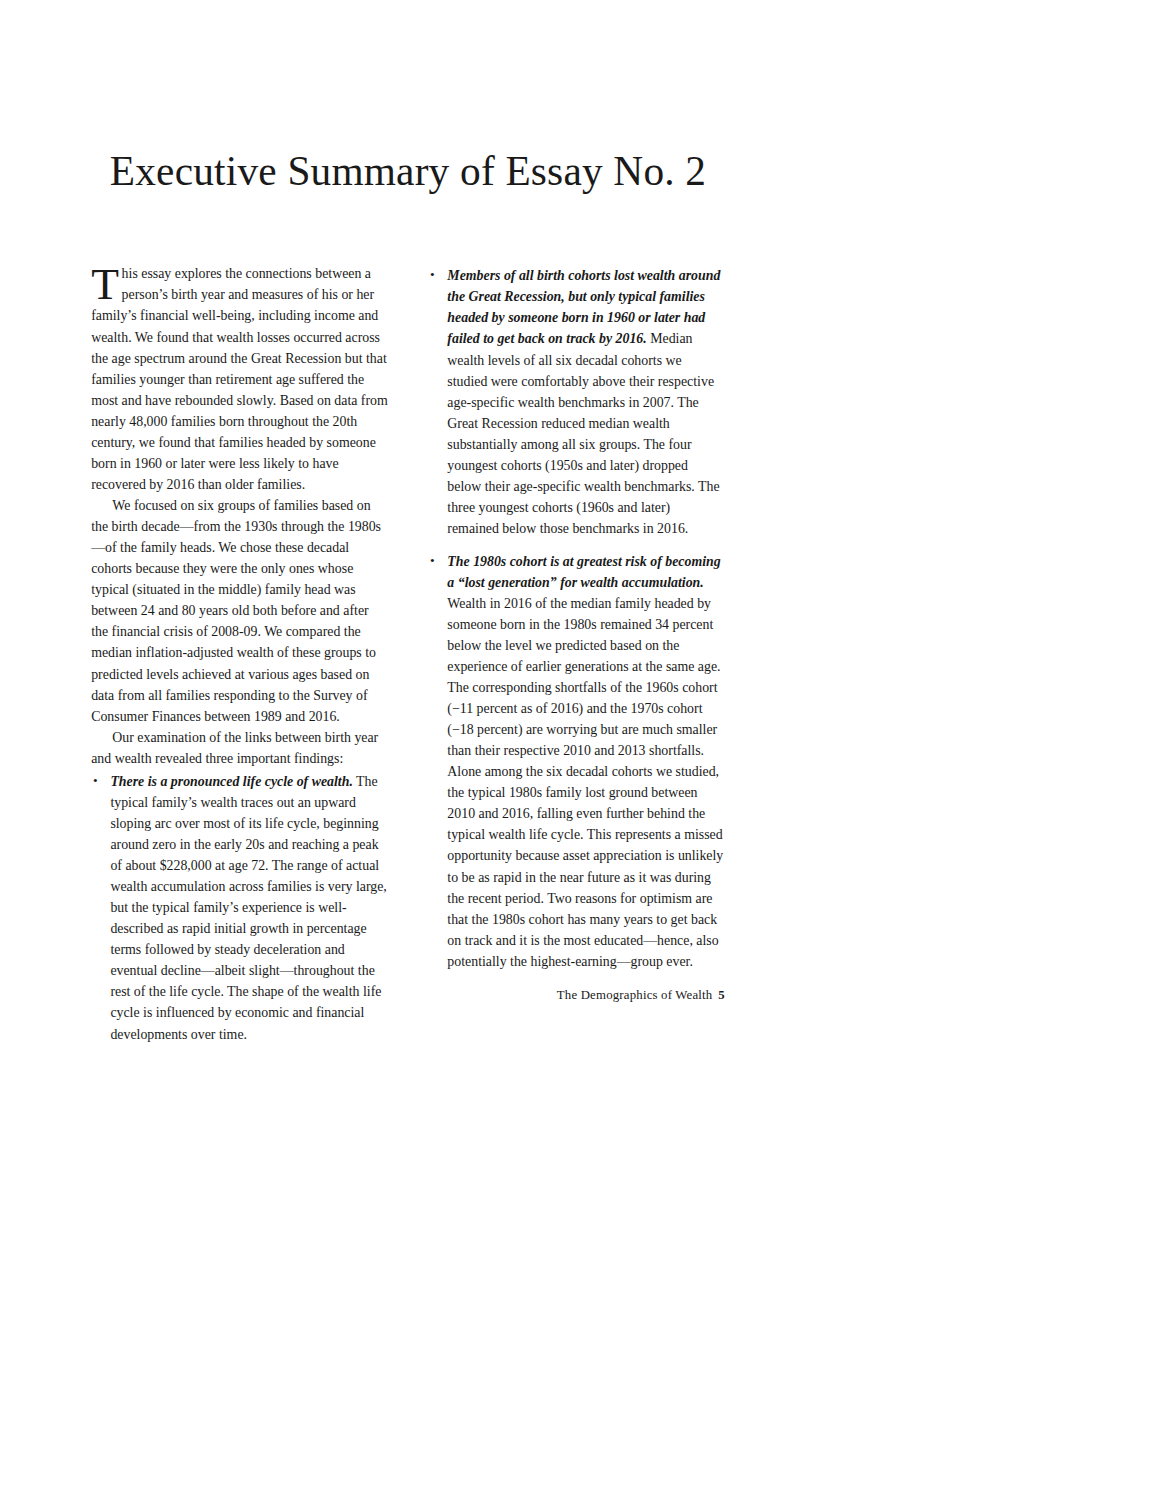Executive Summary of Essay No. 2
This essay explores the connections between a person’s birth year and measures of his or her family’s financial well-being, including income and wealth. We found that wealth losses occurred across the age spectrum around the Great Recession but that families younger than retirement age suffered the most and have rebounded slowly. Based on data from nearly 48,000 families born throughout the 20th century, we found that families headed by someone born in 1960 or later were less likely to have recovered by 2016 than older families.
We focused on six groups of families based on the birth decade—from the 1930s through the 1980s—of the family heads. We chose these decadal cohorts because they were the only ones whose typical (situated in the middle) family head was between 24 and 80 years old both before and after the financial crisis of 2008-09. We compared the median inflation-adjusted wealth of these groups to predicted levels achieved at various ages based on data from all families responding to the Survey of Consumer Finances between 1989 and 2016.
Our examination of the links between birth year and wealth revealed three important findings:
There is a pronounced life cycle of wealth. The typical family’s wealth traces out an upward sloping arc over most of its life cycle, beginning around zero in the early 20s and reaching a peak of about $228,000 at age 72. The range of actual wealth accumulation across families is very large, but the typical family’s experience is well-described as rapid initial growth in percentage terms followed by steady deceleration and eventual decline—albeit slight—throughout the rest of the life cycle. The shape of the wealth life cycle is influenced by economic and financial developments over time.
Members of all birth cohorts lost wealth around the Great Recession, but only typical families headed by someone born in 1960 or later had failed to get back on track by 2016. Median wealth levels of all six decadal cohorts we studied were comfortably above their respective age-specific wealth benchmarks in 2007. The Great Recession reduced median wealth substantially among all six groups. The four youngest cohorts (1950s and later) dropped below their age-specific wealth benchmarks. The three youngest cohorts (1960s and later) remained below those benchmarks in 2016.
The 1980s cohort is at greatest risk of becoming a “lost generation” for wealth accumulation. Wealth in 2016 of the median family headed by someone born in the 1980s remained 34 percent below the level we predicted based on the experience of earlier generations at the same age. The corresponding shortfalls of the 1960s cohort (−11 percent as of 2016) and the 1970s cohort (−18 percent) are worrying but are much smaller than their respective 2010 and 2013 shortfalls. Alone among the six decadal cohorts we studied, the typical 1980s family lost ground between 2010 and 2016, falling even further behind the typical wealth life cycle. This represents a missed opportunity because asset appreciation is unlikely to be as rapid in the near future as it was during the recent period. Two reasons for optimism are that the 1980s cohort has many years to get back on track and it is the most educated—hence, also potentially the highest-earning—group ever.
The Demographics of Wealth5